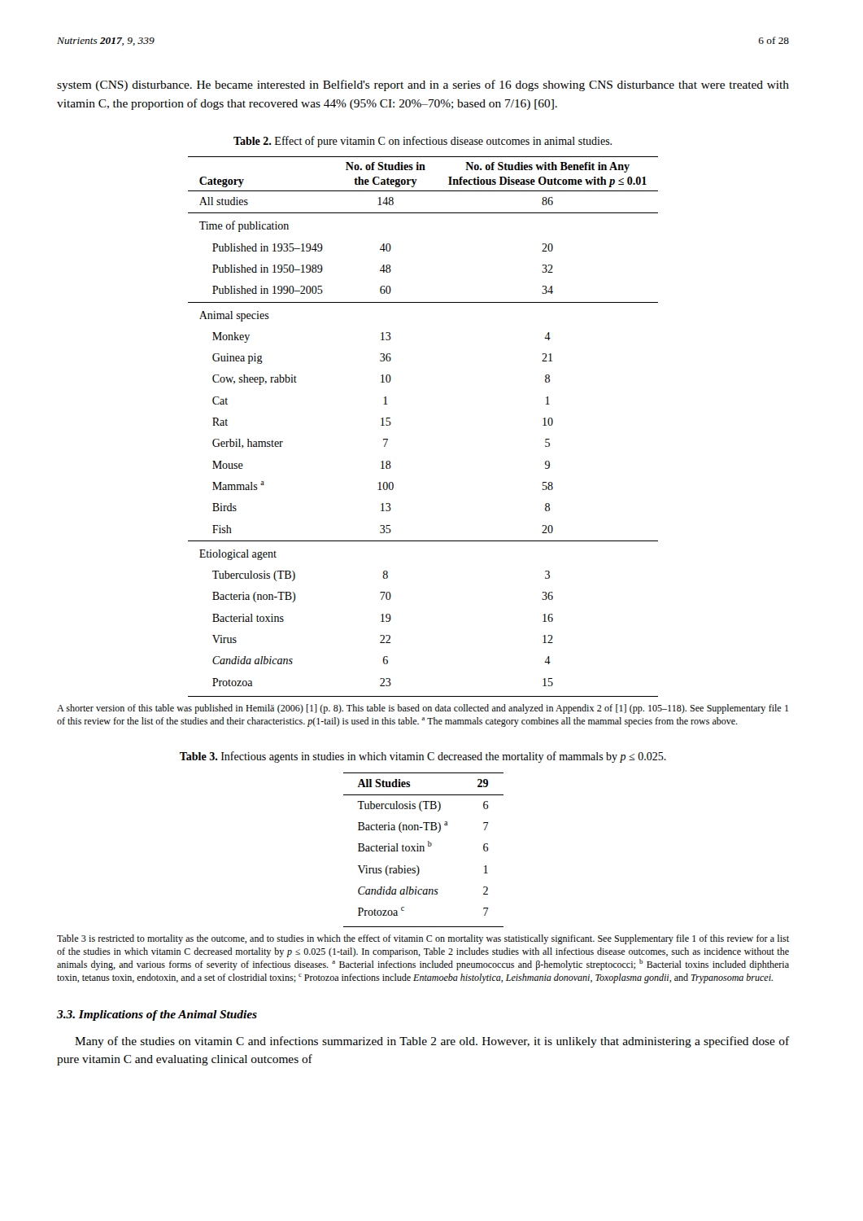Nutrients 2017, 9, 339 6 of 28
system (CNS) disturbance. He became interested in Belfield's report and in a series of 16 dogs showing CNS disturbance that were treated with vitamin C, the proportion of dogs that recovered was 44% (95% CI: 20%–70%; based on 7/16) [60].
Table 2. Effect of pure vitamin C on infectious disease outcomes in animal studies.
| Category | No. of Studies in the Category | No. of Studies with Benefit in Any Infectious Disease Outcome with p ≤ 0.01 |
| --- | --- | --- |
| All studies | 148 | 86 |
| Time of publication | | |
| Published in 1935–1949 | 40 | 20 |
| Published in 1950–1989 | 48 | 32 |
| Published in 1990–2005 | 60 | 34 |
| Animal species | | |
| Monkey | 13 | 4 |
| Guinea pig | 36 | 21 |
| Cow, sheep, rabbit | 10 | 8 |
| Cat | 1 | 1 |
| Rat | 15 | 10 |
| Gerbil, hamster | 7 | 5 |
| Mouse | 18 | 9 |
| Mammals a | 100 | 58 |
| Birds | 13 | 8 |
| Fish | 35 | 20 |
| Etiological agent | | |
| Tuberculosis (TB) | 8 | 3 |
| Bacteria (non-TB) | 70 | 36 |
| Bacterial toxins | 19 | 16 |
| Virus | 22 | 12 |
| Candida albicans | 6 | 4 |
| Protozoa | 23 | 15 |
A shorter version of this table was published in Hemilä (2006) [1] (p. 8). This table is based on data collected and analyzed in Appendix 2 of [1] (pp. 105–118). See Supplementary file 1 of this review for the list of the studies and their characteristics. p(1-tail) is used in this table. a The mammals category combines all the mammal species from the rows above.
Table 3. Infectious agents in studies in which vitamin C decreased the mortality of mammals by p ≤ 0.025.
| All Studies | 29 |
| --- | --- |
| Tuberculosis (TB) | 6 |
| Bacteria (non-TB) a | 7 |
| Bacterial toxin b | 6 |
| Virus (rabies) | 1 |
| Candida albicans | 2 |
| Protozoa c | 7 |
Table 3 is restricted to mortality as the outcome, and to studies in which the effect of vitamin C on mortality was statistically significant. See Supplementary file 1 of this review for a list of the studies in which vitamin C decreased mortality by p ≤ 0.025 (1-tail). In comparison, Table 2 includes studies with all infectious disease outcomes, such as incidence without the animals dying, and various forms of severity of infectious diseases. a Bacterial infections included pneumococcus and β-hemolytic streptococci; b Bacterial toxins included diphtheria toxin, tetanus toxin, endotoxin, and a set of clostridial toxins; c Protozoa infections include Entamoeba histolytica, Leishmania donovani, Toxoplasma gondii, and Trypanosoma brucei.
3.3. Implications of the Animal Studies
Many of the studies on vitamin C and infections summarized in Table 2 are old. However, it is unlikely that administering a specified dose of pure vitamin C and evaluating clinical outcomes of